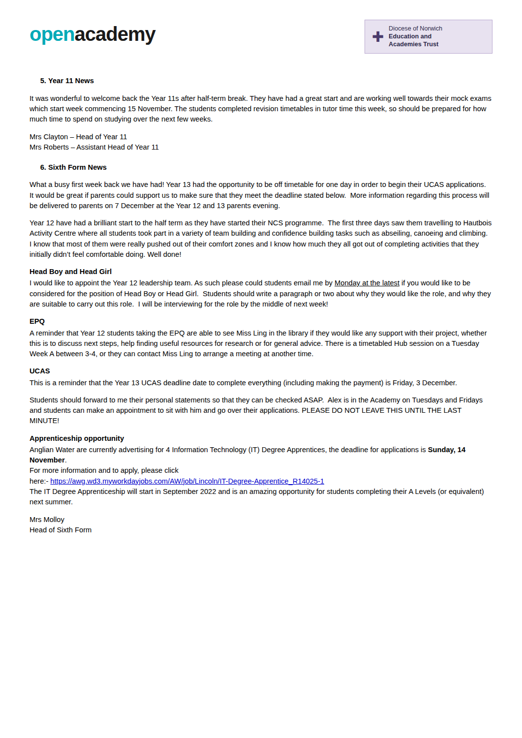open academy
✚
Diocese of Norwich
Education and
Academies Trust
Year 11 News
It was wonderful to welcome back the Year 11s after half-term break. They have had a great start and are working well towards their mock exams which start week commencing 15 November. The students completed revision timetables in tutor time this week, so should be prepared for how much time to spend on studying over the next few weeks.
Mrs Clayton – Head of Year 11
Mrs Roberts – Assistant Head of Year 11
Sixth Form News
What a busy first week back we have had! Year 13 had the opportunity to be off timetable for one day in order to begin their UCAS applications. It would be great if parents could support us to make sure that they meet the deadline stated below. More information regarding this process will be delivered to parents on 7 December at the Year 12 and 13 parents evening.
Year 12 have had a brilliant start to the half term as they have started their NCS programme. The first three days saw them travelling to Hautbois Activity Centre where all students took part in a variety of team building and confidence building tasks such as abseiling, canoeing and climbing. I know that most of them were really pushed out of their comfort zones and I know how much they all got out of completing activities that they initially didn’t feel comfortable doing. Well done!
Head Boy and Head Girl
I would like to appoint the Year 12 leadership team. As such please could students email me by Monday at the latest if you would like to be considered for the position of Head Boy or Head Girl. Students should write a paragraph or two about why they would like the role, and why they are suitable to carry out this role. I will be interviewing for the role by the middle of next week!
EPQ
A reminder that Year 12 students taking the EPQ are able to see Miss Ling in the library if they would like any support with their project, whether this is to discuss next steps, help finding useful resources for research or for general advice. There is a timetabled Hub session on a Tuesday Week A between 3-4, or they can contact Miss Ling to arrange a meeting at another time.
UCAS
This is a reminder that the Year 13 UCAS deadline date to complete everything (including making the payment) is Friday, 3 December.
Students should forward to me their personal statements so that they can be checked ASAP. Alex is in the Academy on Tuesdays and Fridays and students can make an appointment to sit with him and go over their applications. PLEASE DO NOT LEAVE THIS UNTIL THE LAST MINUTE!
Apprenticeship opportunity
Anglian Water are currently advertising for 4 Information Technology (IT) Degree Apprentices, the deadline for applications is Sunday, 14 November.
For more information and to apply, please click
here:- https://awg.wd3.myworkdayjobs.com/AW/job/Lincoln/IT-Degree-Apprentice_R14025-1
The IT Degree Apprenticeship will start in September 2022 and is an amazing opportunity for students completing their A Levels (or equivalent) next summer.
Mrs Molloy
Head of Sixth Form